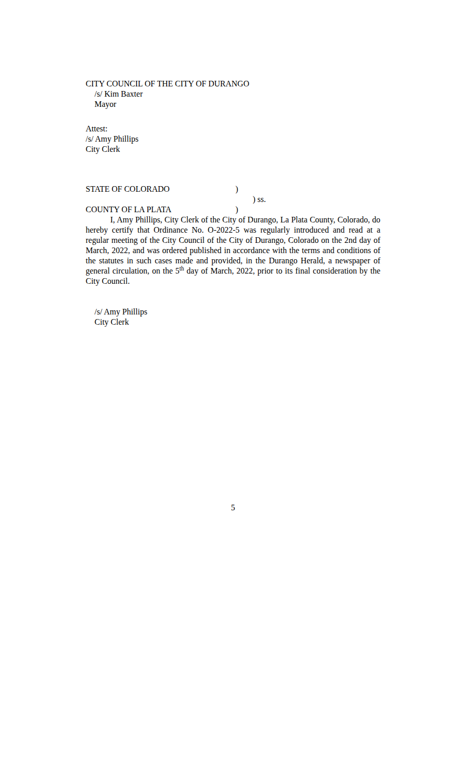CITY COUNCIL OF THE CITY OF DURANGO
/s/ Kim Baxter
Mayor
Attest:
/s/ Amy Phillips
City Clerk
| STATE OF COLORADO | ) | |
| | | ) ss. |
| COUNTY OF LA PLATA | ) | |
I, Amy Phillips, City Clerk of the City of Durango, La Plata County, Colorado, do hereby certify that Ordinance No. O-2022-5 was regularly introduced and read at a regular meeting of the City Council of the City of Durango, Colorado on the 2nd day of March, 2022, and was ordered published in accordance with the terms and conditions of the statutes in such cases made and provided, in the Durango Herald, a newspaper of general circulation, on the 5th day of March, 2022, prior to its final consideration by the City Council.
/s/ Amy Phillips
City Clerk
5